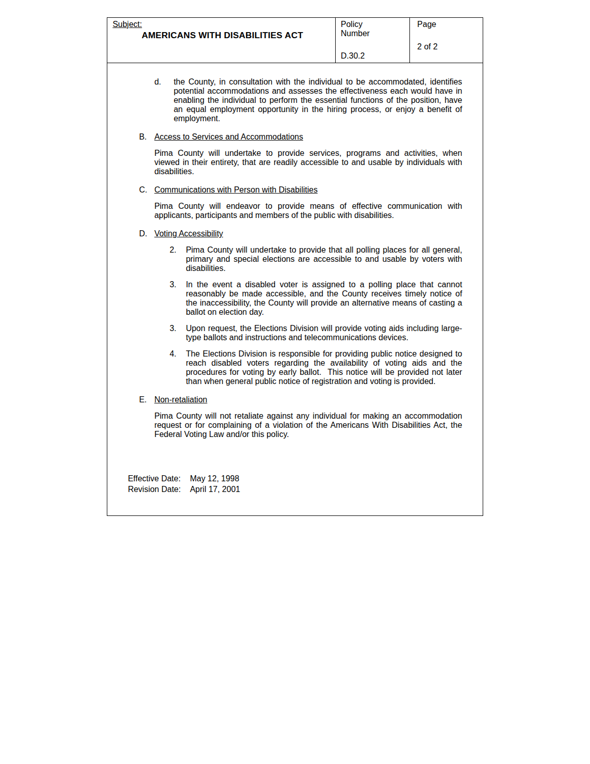| Subject: AMERICANS WITH DISABILITIES ACT | Policy Number D.30.2 | Page 2 of 2 |
d.
the County, in consultation with the individual to be accommodated, identifies potential accommodations and assesses the effectiveness each would have in enabling the individual to perform the essential functions of the position, have an equal employment opportunity in the hiring process, or enjoy a benefit of employment.
B.
Access to Services and Accommodations
Pima County will undertake to provide services, programs and activities, when viewed in their entirety, that are readily accessible to and usable by individuals with disabilities.
C.
Communications with Person with Disabilities
Pima County will endeavor to provide means of effective communication with applicants, participants and members of the public with disabilities.
D.
Voting Accessibility
2.
Pima County will undertake to provide that all polling places for all general, primary and special elections are accessible to and usable by voters with disabilities.
3.
In the event a disabled voter is assigned to a polling place that cannot reasonably be made accessible, and the County receives timely notice of the inaccessibility, the County will provide an alternative means of casting a ballot on election day.
3.
Upon request, the Elections Division will provide voting aids including large-type ballots and instructions and telecommunications devices.
4.
The Elections Division is responsible for providing public notice designed to reach disabled voters regarding the availability of voting aids and the procedures for voting by early ballot. This notice will be provided not later than when general public notice of registration and voting is provided.
E.
Non-retaliation
Pima County will not retaliate against any individual for making an accommodation request or for complaining of a violation of the Americans With Disabilities Act, the Federal Voting Law and/or this policy.
| Effective Date: | May 12, 1998 |
| Revision Date: | April 17, 2001 |